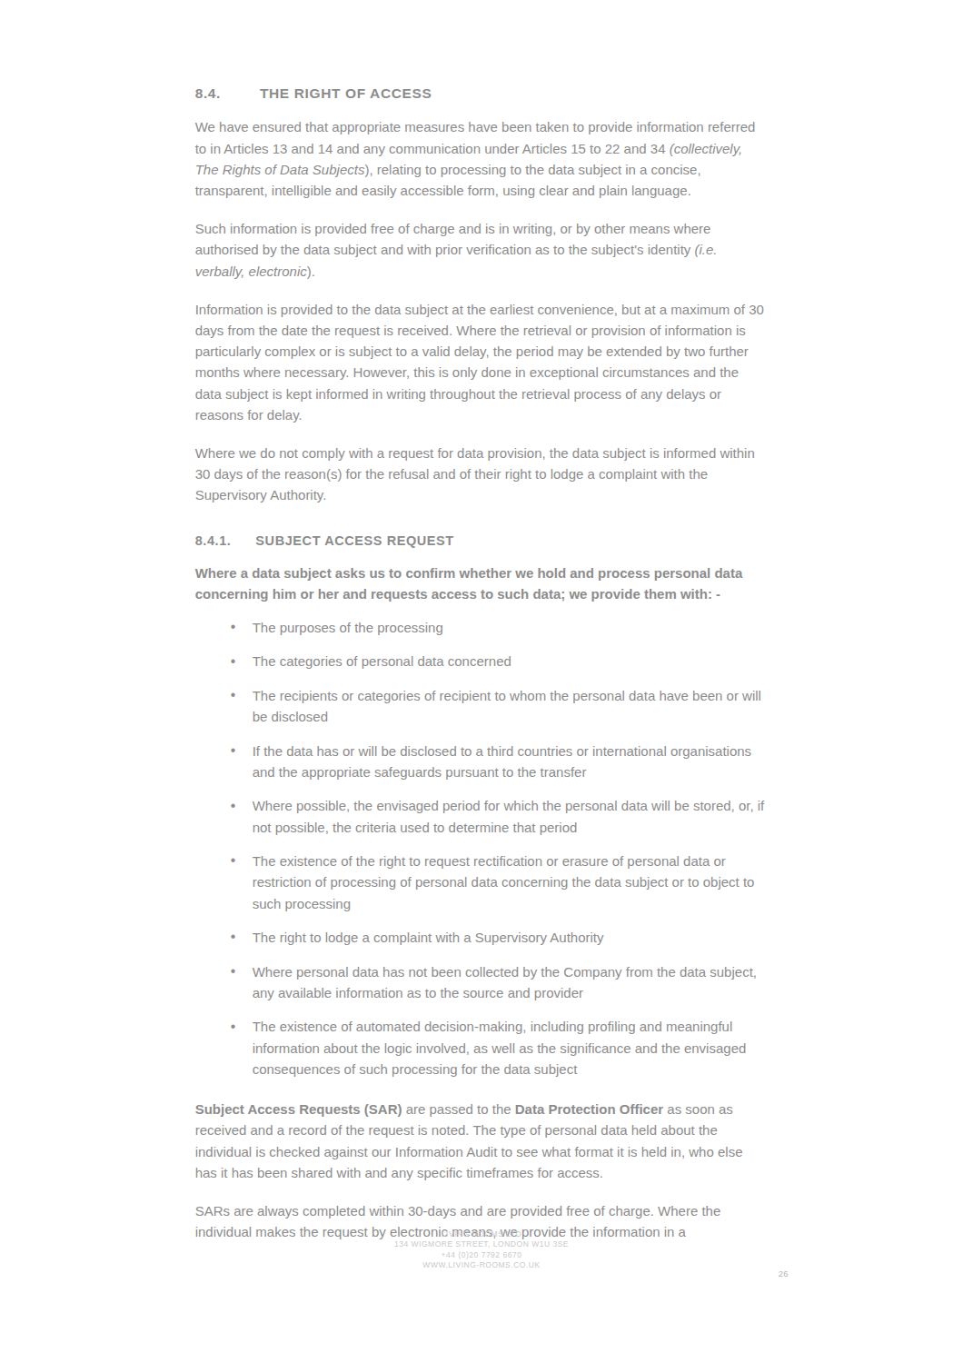8.4. THE RIGHT OF ACCESS
We have ensured that appropriate measures have been taken to provide information referred to in Articles 13 and 14 and any communication under Articles 15 to 22 and 34 (collectively, The Rights of Data Subjects), relating to processing to the data subject in a concise, transparent, intelligible and easily accessible form, using clear and plain language.
Such information is provided free of charge and is in writing, or by other means where authorised by the data subject and with prior verification as to the subject's identity (i.e. verbally, electronic).
Information is provided to the data subject at the earliest convenience, but at a maximum of 30 days from the date the request is received. Where the retrieval or provision of information is particularly complex or is subject to a valid delay, the period may be extended by two further months where necessary. However, this is only done in exceptional circumstances and the data subject is kept informed in writing throughout the retrieval process of any delays or reasons for delay.
Where we do not comply with a request for data provision, the data subject is informed within 30 days of the reason(s) for the refusal and of their right to lodge a complaint with the Supervisory Authority.
8.4.1. SUBJECT ACCESS REQUEST
Where a data subject asks us to confirm whether we hold and process personal data concerning him or her and requests access to such data; we provide them with: -
The purposes of the processing
The categories of personal data concerned
The recipients or categories of recipient to whom the personal data have been or will be disclosed
If the data has or will be disclosed to a third countries or international organisations and the appropriate safeguards pursuant to the transfer
Where possible, the envisaged period for which the personal data will be stored, or, if not possible, the criteria used to determine that period
The existence of the right to request rectification or erasure of personal data or restriction of processing of personal data concerning the data subject or to object to such processing
The right to lodge a complaint with a Supervisory Authority
Where personal data has not been collected by the Company from the data subject, any available information as to the source and provider
The existence of automated decision-making, including profiling and meaningful information about the logic involved, as well as the significance and the envisaged consequences of such processing for the data subject
Subject Access Requests (SAR) are passed to the Data Protection Officer as soon as received and a record of the request is noted. The type of personal data held about the individual is checked against our Information Audit to see what format it is held in, who else has it has been shared with and any specific timeframes for access.
SARs are always completed within 30-days and are provided free of charge. Where the individual makes the request by electronic means, we provide the information in a
LIVING ROOMS LTD
134 WIGMORE STREET, LONDON W1U 3SE
+44 (0)20 7792 6670
WWW.LIVING-ROOMS.CO.UK
26